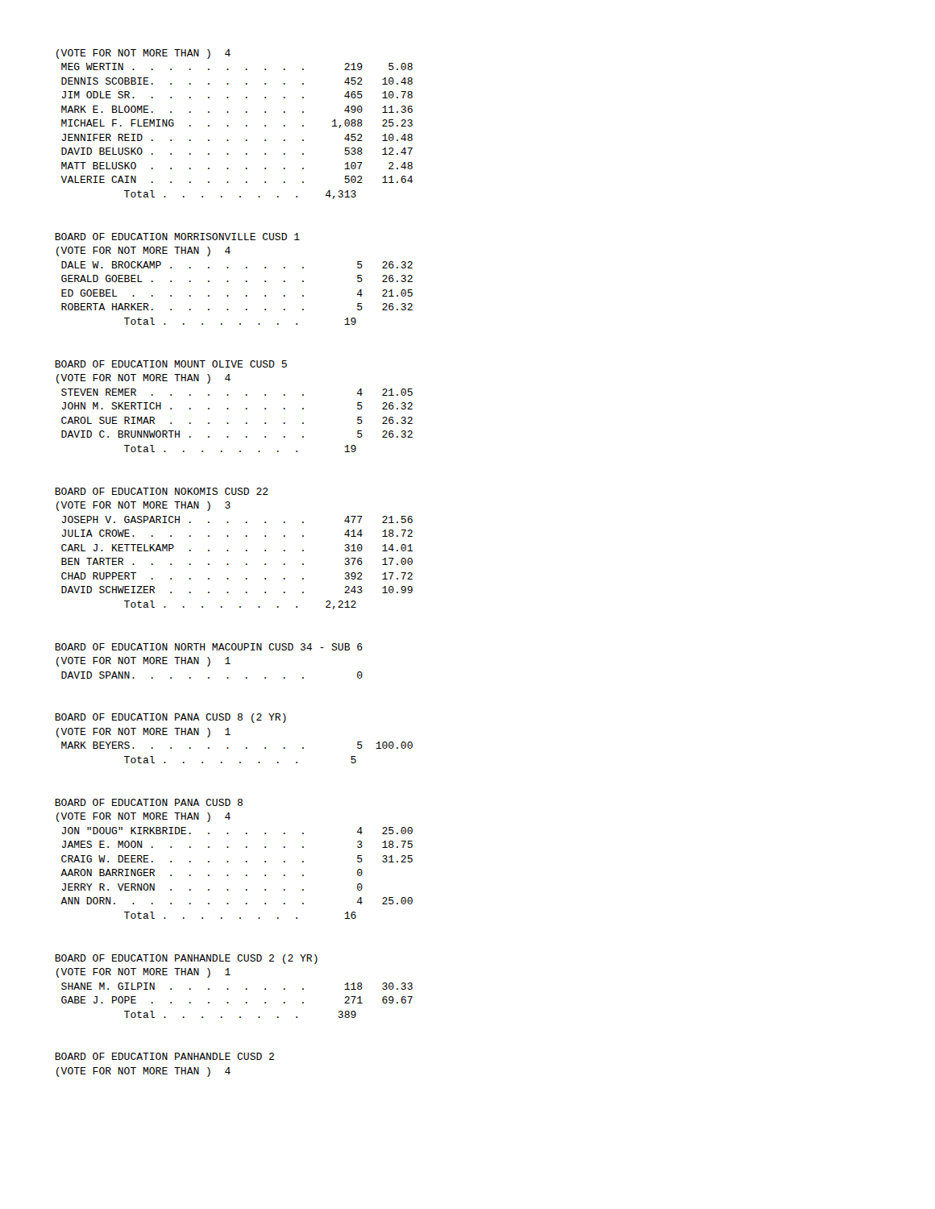(VOTE FOR NOT MORE THAN )  4
  MEG WERTIN .  .  .  .  .  .  .  .  .  .      219    5.08
  DENNIS SCOBBIE.  .  .  .  .  .  .  .  .      452   10.48
  JIM ODLE SR.  .  .  .  .  .  .  .  .  .      465   10.78
  MARK E. BLOOME.  .  .  .  .  .  .  .  .      490   11.36
  MICHAEL F. FLEMING  .  .  .  .  .  .  .    1,088   25.23
  JENNIFER REID .  .  .  .  .  .  .  .  .      452   10.48
  DAVID BELUSKO .  .  .  .  .  .  .  .  .      538   12.47
  MATT BELUSKO  .  .  .  .  .  .  .  .  .      107    2.48
  VALERIE CAIN  .  .  .  .  .  .  .  .  .      502   11.64
            Total .  .  .  .  .  .  .  .    4,313


 BOARD OF EDUCATION MORRISONVILLE CUSD 1
 (VOTE FOR NOT MORE THAN )  4
  DALE W. BROCKAMP .  .  .  .  .  .  .  .        5   26.32
  GERALD GOEBEL .  .  .  .  .  .  .  .  .        5   26.32
  ED GOEBEL  .  .  .  .  .  .  .  .  .  .        4   21.05
  ROBERTA HARKER.  .  .  .  .  .  .  .  .        5   26.32
            Total .  .  .  .  .  .  .  .       19


 BOARD OF EDUCATION MOUNT OLIVE CUSD 5
 (VOTE FOR NOT MORE THAN )  4
  STEVEN REMER  .  .  .  .  .  .  .  .  .        4   21.05
  JOHN M. SKERTICH .  .  .  .  .  .  .  .        5   26.32
  CAROL SUE RIMAR  .  .  .  .  .  .  .  .        5   26.32
  DAVID C. BRUNNWORTH .  .  .  .  .  .  .        5   26.32
            Total .  .  .  .  .  .  .  .       19


 BOARD OF EDUCATION NOKOMIS CUSD 22
 (VOTE FOR NOT MORE THAN )  3
  JOSEPH V. GASPARICH .  .  .  .  .  .  .      477   21.56
  JULIA CROWE.  .  .  .  .  .  .  .  .  .      414   18.72
  CARL J. KETTELKAMP  .  .  .  .  .  .  .      310   14.01
  BEN TARTER .  .  .  .  .  .  .  .  .  .      376   17.00
  CHAD RUPPERT  .  .  .  .  .  .  .  .  .      392   17.72
  DAVID SCHWEIZER  .  .  .  .  .  .  .  .      243   10.99
            Total .  .  .  .  .  .  .  .    2,212


 BOARD OF EDUCATION NORTH MACOUPIN CUSD 34 - SUB 6
 (VOTE FOR NOT MORE THAN )  1
  DAVID SPANN.  .  .  .  .  .  .  .  .  .        0


 BOARD OF EDUCATION PANA CUSD 8 (2 YR)
 (VOTE FOR NOT MORE THAN )  1
  MARK BEYERS.  .  .  .  .  .  .  .  .  .        5  100.00
            Total .  .  .  .  .  .  .  .        5


 BOARD OF EDUCATION PANA CUSD 8
 (VOTE FOR NOT MORE THAN )  4
  JON "DOUG" KIRKBRIDE.  .  .  .  .  .  .        4   25.00
  JAMES E. MOON .  .  .  .  .  .  .  .  .        3   18.75
  CRAIG W. DEERE.  .  .  .  .  .  .  .  .        5   31.25
  AARON BARRINGER  .  .  .  .  .  .  .  .        0
  JERRY R. VERNON  .  .  .  .  .  .  .  .        0
  ANN DORN.  .  .  .  .  .  .  .  .  .  .        4   25.00
            Total .  .  .  .  .  .  .  .       16


 BOARD OF EDUCATION PANHANDLE CUSD 2 (2 YR)
 (VOTE FOR NOT MORE THAN )  1
  SHANE M. GILPIN  .  .  .  .  .  .  .  .      118   30.33
  GABE J. POPE  .  .  .  .  .  .  .  .  .      271   69.67
            Total .  .  .  .  .  .  .  .      389


 BOARD OF EDUCATION PANHANDLE CUSD 2
 (VOTE FOR NOT MORE THAN )  4